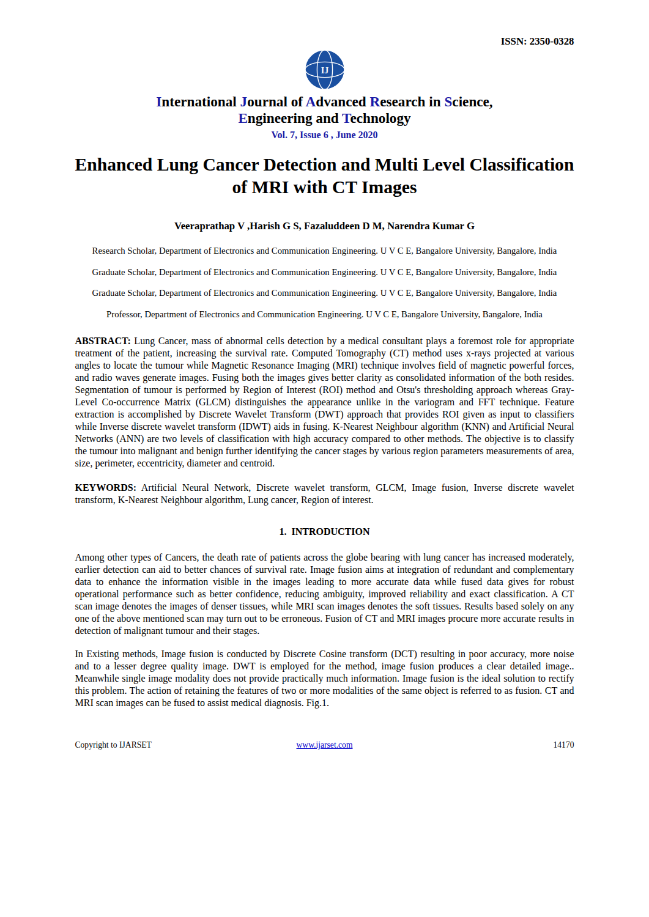ISSN: 2350-0328
IJ
International Journal of Advanced Research in Science,
Engineering and Technology
Vol. 7, Issue 6 , June 2020
Enhanced Lung Cancer Detection and Multi Level Classification of MRI with CT Images
Veeraprathap V ,Harish G S, Fazaluddeen D M, Narendra Kumar G
Research Scholar, Department of Electronics and Communication Engineering. U V C E, Bangalore University, Bangalore, India
Graduate Scholar, Department of Electronics and Communication Engineering. U V C E, Bangalore University, Bangalore, India
Graduate Scholar, Department of Electronics and Communication Engineering. U V C E, Bangalore University, Bangalore, India
Professor, Department of Electronics and Communication Engineering. U V C E, Bangalore University, Bangalore, India
ABSTRACT: Lung Cancer, mass of abnormal cells detection by a medical consultant plays a foremost role for appropriate treatment of the patient, increasing the survival rate. Computed Tomography (CT) method uses x-rays projected at various angles to locate the tumour while Magnetic Resonance Imaging (MRI) technique involves field of magnetic powerful forces, and radio waves generate images. Fusing both the images gives better clarity as consolidated information of the both resides. Segmentation of tumour is performed by Region of Interest (ROI) method and Otsu's thresholding approach whereas Gray-Level Co-occurrence Matrix (GLCM) distinguishes the appearance unlike in the variogram and FFT technique. Feature extraction is accomplished by Discrete Wavelet Transform (DWT) approach that provides ROI given as input to classifiers while Inverse discrete wavelet transform (IDWT) aids in fusing. K-Nearest Neighbour algorithm (KNN) and Artificial Neural Networks (ANN) are two levels of classification with high accuracy compared to other methods. The objective is to classify the tumour into malignant and benign further identifying the cancer stages by various region parameters measurements of area, size, perimeter, eccentricity, diameter and centroid.
KEYWORDS: Artificial Neural Network, Discrete wavelet transform, GLCM, Image fusion, Inverse discrete wavelet transform, K-Nearest Neighbour algorithm, Lung cancer, Region of interest.
1. INTRODUCTION
Among other types of Cancers, the death rate of patients across the globe bearing with lung cancer has increased moderately, earlier detection can aid to better chances of survival rate. Image fusion aims at integration of redundant and complementary data to enhance the information visible in the images leading to more accurate data while fused data gives for robust operational performance such as better confidence, reducing ambiguity, improved reliability and exact classification. A CT scan image denotes the images of denser tissues, while MRI scan images denotes the soft tissues. Results based solely on any one of the above mentioned scan may turn out to be erroneous. Fusion of CT and MRI images procure more accurate results in detection of malignant tumour and their stages.
In Existing methods, Image fusion is conducted by Discrete Cosine transform (DCT) resulting in poor accuracy, more noise and to a lesser degree quality image. DWT is employed for the method, image fusion produces a clear detailed image.. Meanwhile single image modality does not provide practically much information. Image fusion is the ideal solution to rectify this problem. The action of retaining the features of two or more modalities of the same object is referred to as fusion. CT and MRI scan images can be fused to assist medical diagnosis. Fig.1.
Copyright to IJARSET www.ijarset.com 14170